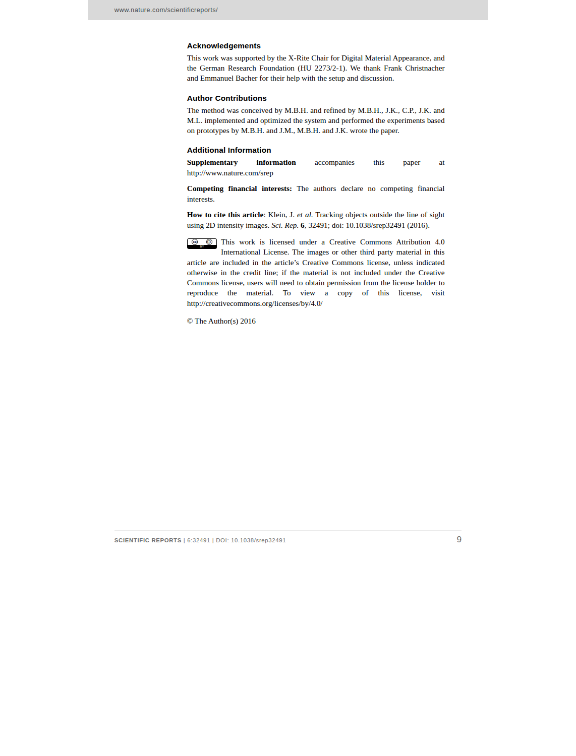www.nature.com/scientificreports/
Acknowledgements
This work was supported by the X-Rite Chair for Digital Material Appearance, and the German Research Foundation (HU 2273/2-1). We thank Frank Christnacher and Emmanuel Bacher for their help with the setup and discussion.
Author Contributions
The method was conceived by M.B.H. and refined by M.B.H., J.K., C.P., J.K. and M.L. implemented and optimized the system and performed the experiments based on prototypes by M.B.H. and J.M., M.B.H. and J.K. wrote the paper.
Additional Information
Supplementary information accompanies this paper at http://www.nature.com/srep
Competing financial interests: The authors declare no competing financial interests.
How to cite this article: Klein, J. et al. Tracking objects outside the line of sight using 2D intensity images. Sci. Rep. 6, 32491; doi: 10.1038/srep32491 (2016).
cc ⓘ
BY
This work is licensed under a Creative Commons Attribution 4.0 International License. The images or other third party material in this article are included in the article’s Creative Commons license, unless indicated otherwise in the credit line; if the material is not included under the Creative Commons license, users will need to obtain permission from the license holder to reproduce the material. To view a copy of this license, visit http://creativecommons.org/licenses/by/4.0/
© The Author(s) 2016
SCIENTIFIC REPORTS | 6:32491 | DOI: 10.1038/srep32491
9